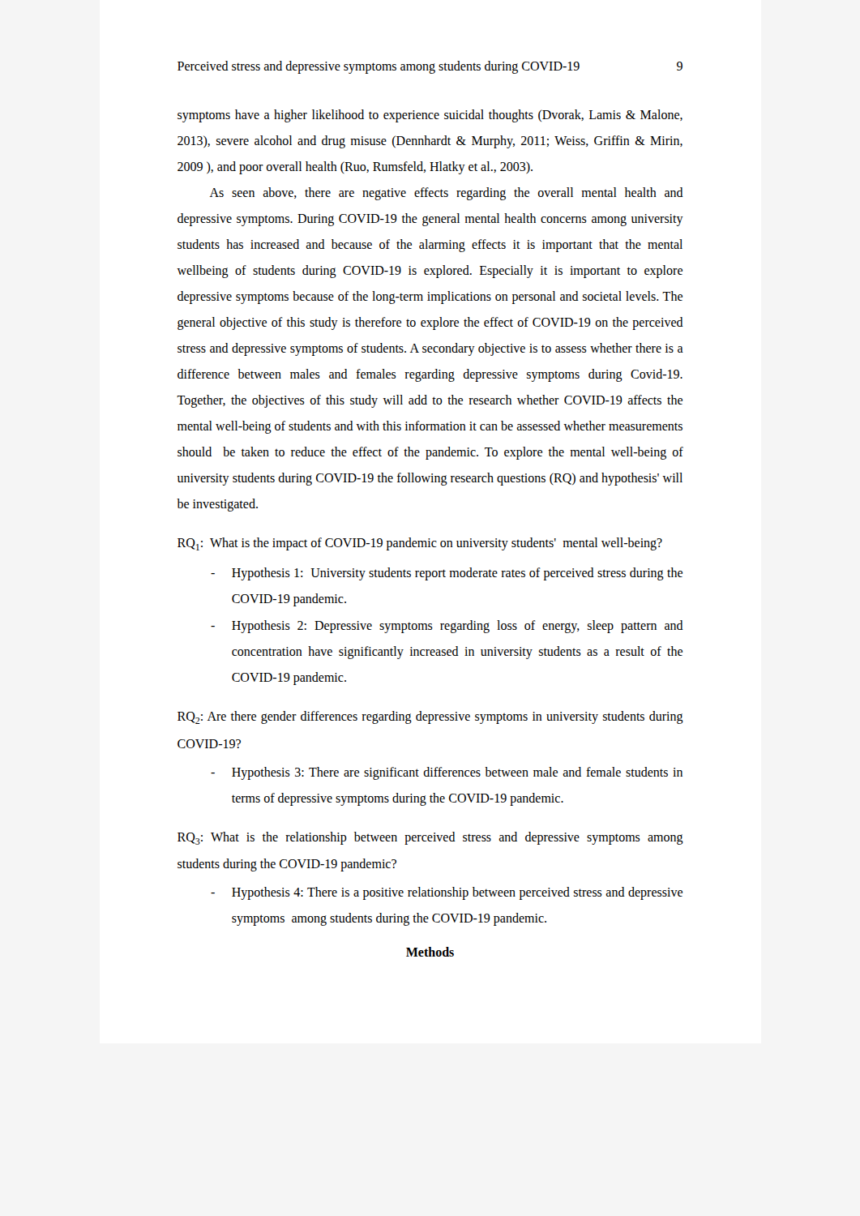Perceived stress and depressive symptoms among students during COVID-19 9
symptoms have a higher likelihood to experience suicidal thoughts (Dvorak, Lamis & Malone, 2013), severe alcohol and drug misuse (Dennhardt & Murphy, 2011; Weiss, Griffin & Mirin, 2009 ), and poor overall health (Ruo, Rumsfeld, Hlatky et al., 2003).
As seen above, there are negative effects regarding the overall mental health and depressive symptoms. During COVID-19 the general mental health concerns among university students has increased and because of the alarming effects it is important that the mental wellbeing of students during COVID-19 is explored. Especially it is important to explore depressive symptoms because of the long-term implications on personal and societal levels. The general objective of this study is therefore to explore the effect of COVID-19 on the perceived stress and depressive symptoms of students. A secondary objective is to assess whether there is a difference between males and females regarding depressive symptoms during Covid-19. Together, the objectives of this study will add to the research whether COVID-19 affects the mental well-being of students and with this information it can be assessed whether measurements should be taken to reduce the effect of the pandemic. To explore the mental well-being of university students during COVID-19 the following research questions (RQ) and hypothesis' will be investigated.
RQ1: What is the impact of COVID-19 pandemic on university students' mental well-being?
Hypothesis 1: University students report moderate rates of perceived stress during the COVID-19 pandemic.
Hypothesis 2: Depressive symptoms regarding loss of energy, sleep pattern and concentration have significantly increased in university students as a result of the COVID-19 pandemic.
RQ2: Are there gender differences regarding depressive symptoms in university students during COVID-19?
Hypothesis 3: There are significant differences between male and female students in terms of depressive symptoms during the COVID-19 pandemic.
RQ3: What is the relationship between perceived stress and depressive symptoms among students during the COVID-19 pandemic?
Hypothesis 4: There is a positive relationship between perceived stress and depressive symptoms among students during the COVID-19 pandemic.
Methods